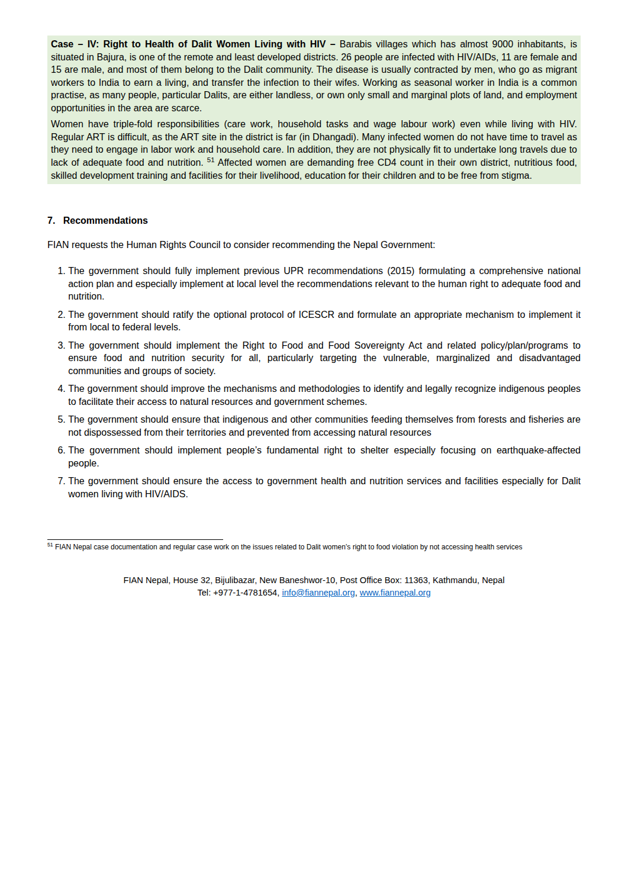Case – IV: Right to Health of Dalit Women Living with HIV – Barabis villages which has almost 9000 inhabitants, is situated in Bajura, is one of the remote and least developed districts. 26 people are infected with HIV/AIDs, 11 are female and 15 are male, and most of them belong to the Dalit community. The disease is usually contracted by men, who go as migrant workers to India to earn a living, and transfer the infection to their wifes. Working as seasonal worker in India is a common practise, as many people, particular Dalits, are either landless, or own only small and marginal plots of land, and employment opportunities in the area are scarce.
Women have triple-fold responsibilities (care work, household tasks and wage labour work) even while living with HIV. Regular ART is difficult, as the ART site in the district is far (in Dhangadi). Many infected women do not have time to travel as they need to engage in labor work and household care. In addition, they are not physically fit to undertake long travels due to lack of adequate food and nutrition. 51 Affected women are demanding free CD4 count in their own district, nutritious food, skilled development training and facilities for their livelihood, education for their children and to be free from stigma.
7. Recommendations
FIAN requests the Human Rights Council to consider recommending the Nepal Government:
The government should fully implement previous UPR recommendations (2015) formulating a comprehensive national action plan and especially implement at local level the recommendations relevant to the human right to adequate food and nutrition.
The government should ratify the optional protocol of ICESCR and formulate an appropriate mechanism to implement it from local to federal levels.
The government should implement the Right to Food and Food Sovereignty Act and related policy/plan/programs to ensure food and nutrition security for all, particularly targeting the vulnerable, marginalized and disadvantaged communities and groups of society.
The government should improve the mechanisms and methodologies to identify and legally recognize indigenous peoples to facilitate their access to natural resources and government schemes.
The government should ensure that indigenous and other communities feeding themselves from forests and fisheries are not dispossessed from their territories and prevented from accessing natural resources
The government should implement people’s fundamental right to shelter especially focusing on earthquake-affected people.
The government should ensure the access to government health and nutrition services and facilities especially for Dalit women living with HIV/AIDS.
51 FIAN Nepal case documentation and regular case work on the issues related to Dalit women’s right to food violation by not accessing health services
FIAN Nepal, House 32, Bijulibazar, New Baneshwor-10, Post Office Box: 11363, Kathmandu, Nepal
Tel: +977-1-4781654, info@fiannepal.org, www.fiannepal.org